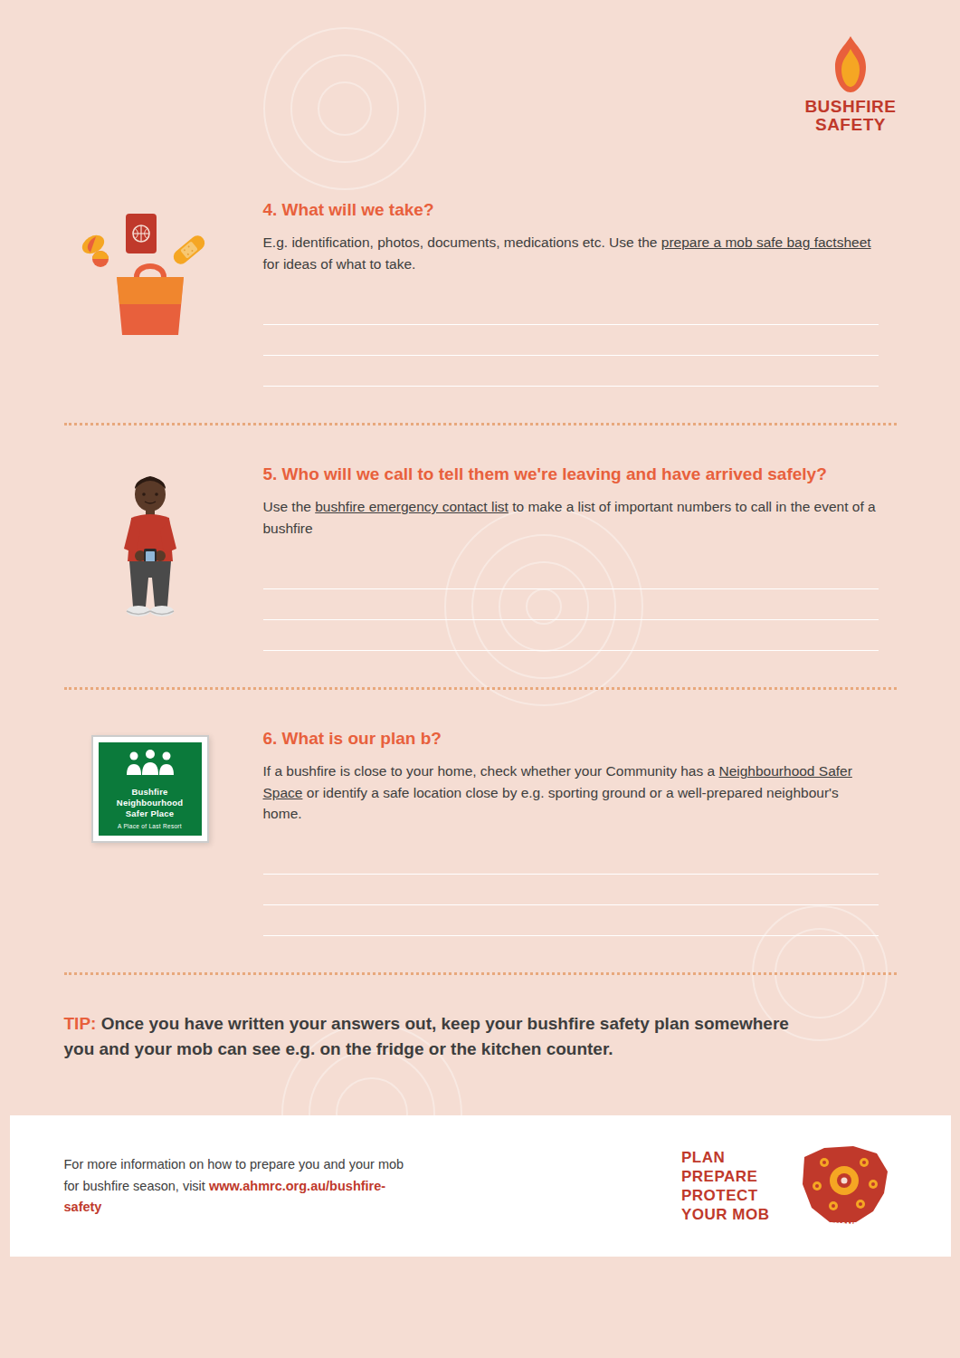BUSHFIRE
SAFETY
4. What will we take?
E.g. identification, photos, documents, medications etc. Use the prepare a mob safe bag factsheet for ideas of what to take.
5. Who will we call to tell them we're leaving and have arrived safely?
Use the bushfire emergency contact list to make a list of important numbers to call in the event of a bushfire
Bushfire
Neighbourhood
Safer Place
A Place of Last Resort
6. What is our plan b?
If a bushfire is close to your home, check whether your Community has a Neighbourhood Safer Space or identify a safe location close by e.g. sporting ground or a well-prepared neighbour's home.
TIP: Once you have written your answers out, keep your bushfire safety plan somewhere you and your mob can see e.g. on the fridge or the kitchen counter.
For more information on how to prepare you and your mob for bushfire season, visit www.ahmrc.org.au/bushfire-safety
PLAN
PREPARE
PROTECT
YOUR MOB
AH&MRC